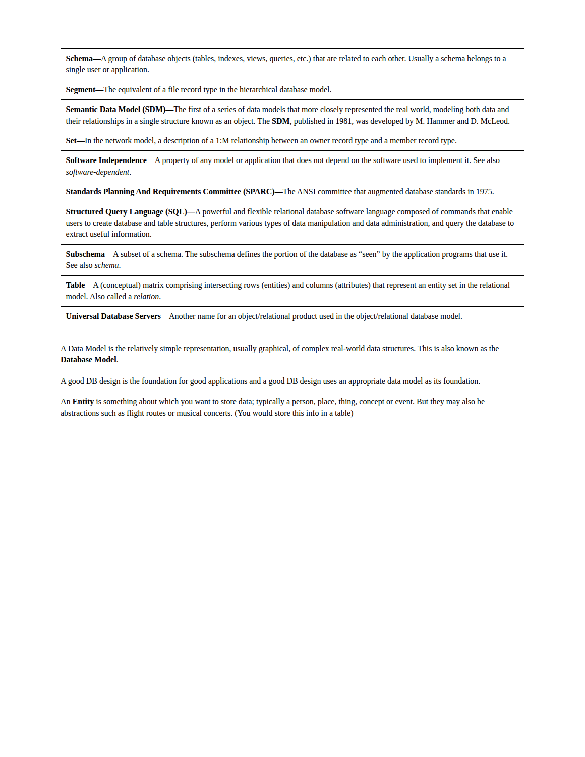| Schema —A group of database objects (tables, indexes, views, queries, etc.) that are related to each other. Usually a schema belongs to a single user or application. |
| Segment —The equivalent of a file record type in the hierarchical database model. |
| Semantic Data Model (SDM) —The first of a series of data models that more closely represented the real world, modeling both data and their relationships in a single structure known as an object. The SDM , published in 1981, was developed by M. Hammer and D. McLeod. |
| Set —In the network model, a description of a 1:M relationship between an owner record type and a member record type. |
| Software Independence —A property of any model or application that does not depend on the software used to implement it. See also software-dependent . |
| Standards Planning And Requirements Committee (SPARC) —The ANSI committee that augmented database standards in 1975. |
| Structured Query Language (SQL)— A powerful and flexible relational database software language composed of commands that enable users to create database and table structures, perform various types of data manipulation and data administration, and query the database to extract useful information. |
| Subschema —A subset of a schema. The subschema defines the portion of the database as “seen” by the application programs that use it. See also schema . |
| Table —A (conceptual) matrix comprising intersecting rows (entities) and columns (attributes) that represent an entity set in the relational model. Also called a relation . |
| Universal Database Servers —Another name for an object/relational product used in the object/relational database model. |
A Data Model is the relatively simple representation, usually graphical, of complex real-world data structures. This is also known as the Database Model.
A good DB design is the foundation for good applications and a good DB design uses an appropriate data model as its foundation.
An Entity is something about which you want to store data; typically a person, place, thing, concept or event. But they may also be abstractions such as flight routes or musical concerts. (You would store this info in a table)